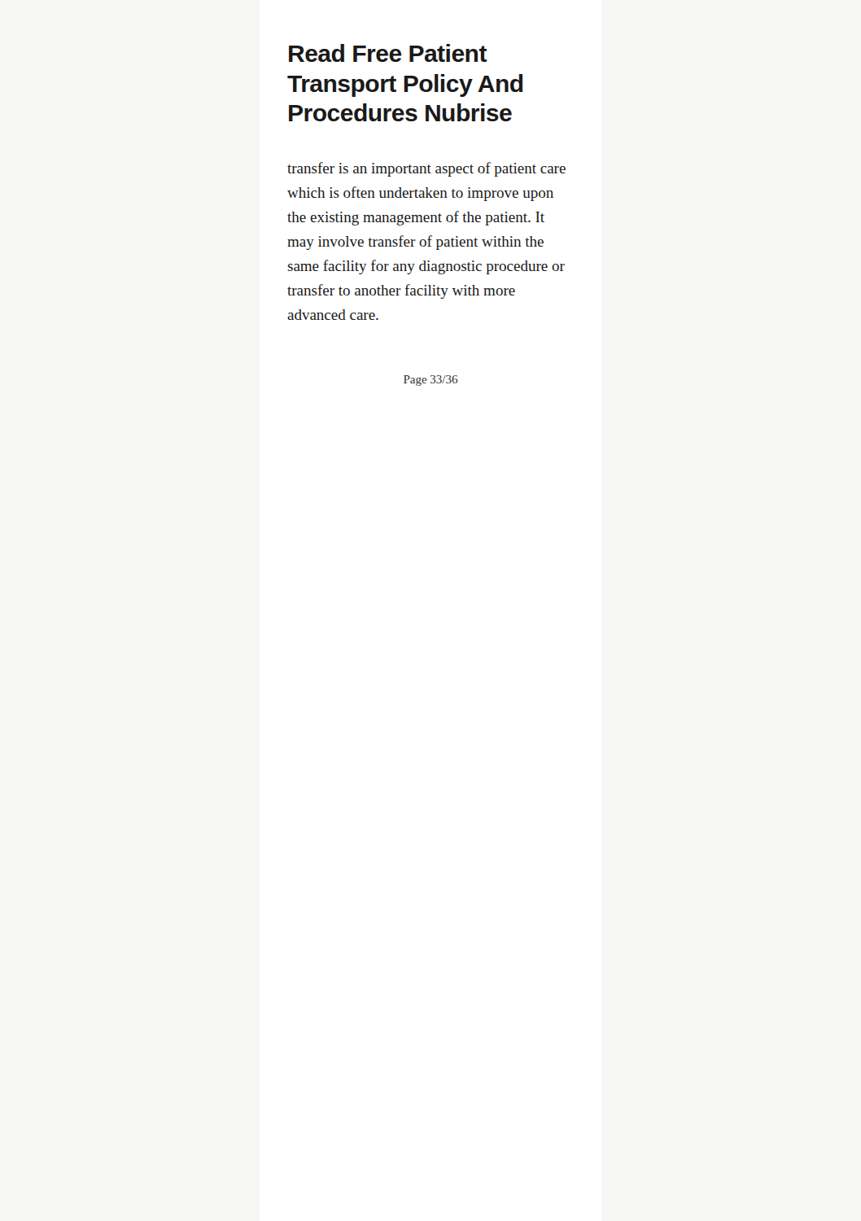Read Free Patient Transport Policy And Procedures Nubrise
transfer is an important aspect of patient care which is often undertaken to improve upon the existing management of the patient. It may involve transfer of patient within the same facility for any diagnostic procedure or transfer to another facility with more advanced care.
Page 33/36